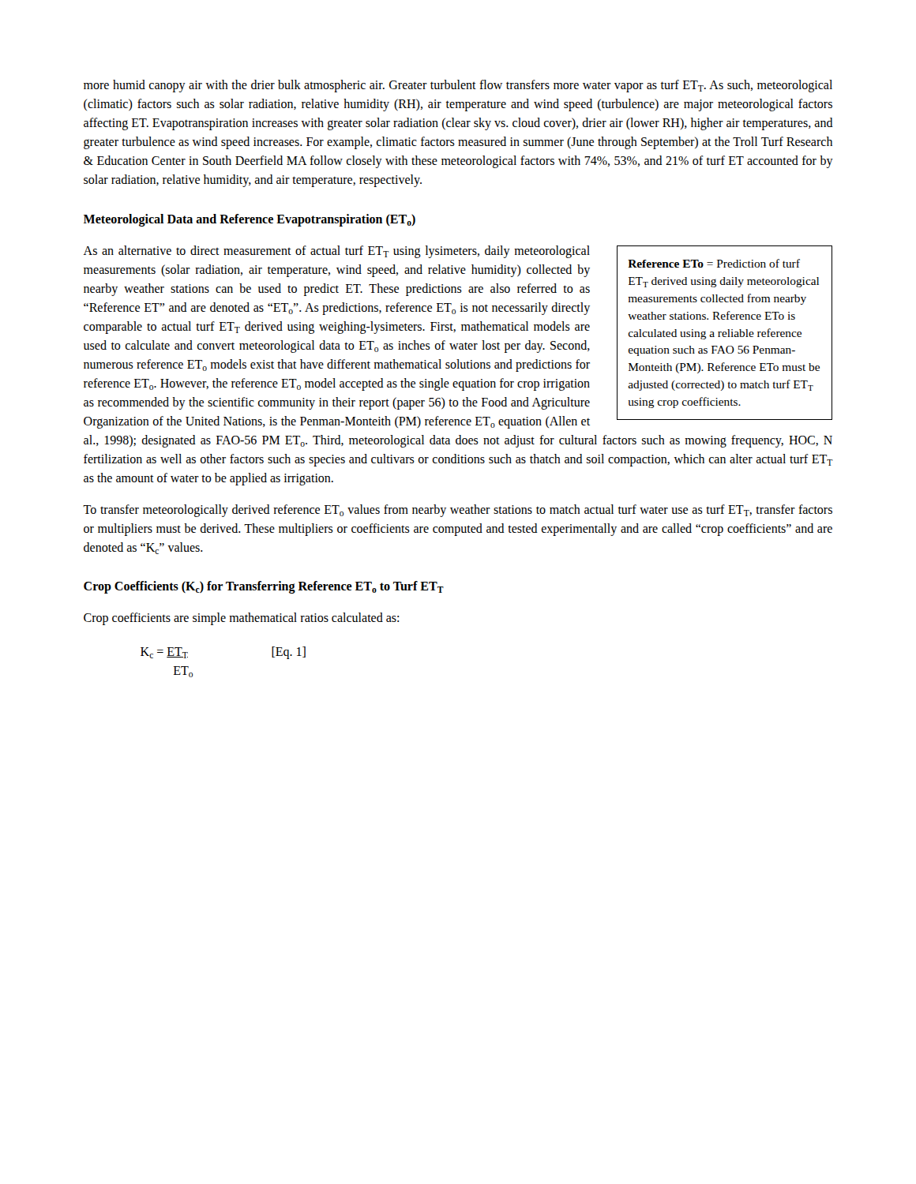more humid canopy air with the drier bulk atmospheric air. Greater turbulent flow transfers more water vapor as turf ETT. As such, meteorological (climatic) factors such as solar radiation, relative humidity (RH), air temperature and wind speed (turbulence) are major meteorological factors affecting ET. Evapotranspiration increases with greater solar radiation (clear sky vs. cloud cover), drier air (lower RH), higher air temperatures, and greater turbulence as wind speed increases. For example, climatic factors measured in summer (June through September) at the Troll Turf Research & Education Center in South Deerfield MA follow closely with these meteorological factors with 74%, 53%, and 21% of turf ET accounted for by solar radiation, relative humidity, and air temperature, respectively.
Meteorological Data and Reference Evapotranspiration (ETo)
Reference ETo = Prediction of turf ETT derived using daily meteorological measurements collected from nearby weather stations. Reference ETo is calculated using a reliable reference equation such as FAO 56 Penman-Monteith (PM). Reference ETo must be adjusted (corrected) to match turf ETT using crop coefficients.
As an alternative to direct measurement of actual turf ETT using lysimeters, daily meteorological measurements (solar radiation, air temperature, wind speed, and relative humidity) collected by nearby weather stations can be used to predict ET. These predictions are also referred to as “Reference ET” and are denoted as “ETo”. As predictions, reference ETo is not necessarily directly comparable to actual turf ETT derived using weighing-lysimeters. First, mathematical models are used to calculate and convert meteorological data to ETo as inches of water lost per day. Second, numerous reference ETo models exist that have different mathematical solutions and predictions for reference ETo. However, the reference ETo model accepted as the single equation for crop irrigation as recommended by the scientific community in their report (paper 56) to the Food and Agriculture Organization of the United Nations, is the Penman-Monteith (PM) reference ETo equation (Allen et al., 1998); designated as FAO-56 PM ETo. Third, meteorological data does not adjust for cultural factors such as mowing frequency, HOC, N fertilization as well as other factors such as species and cultivars or conditions such as thatch and soil compaction, which can alter actual turf ETT as the amount of water to be applied as irrigation.
To transfer meteorologically derived reference ETo values from nearby weather stations to match actual turf water use as turf ETT, transfer factors or multipliers must be derived. These multipliers or coefficients are computed and tested experimentally and are called “crop coefficients” and are denoted as “Kc” values.
Crop Coefficients (Kc) for Transferring Reference ETo to Turf ETT
Crop coefficients are simple mathematical ratios calculated as:
Kc = ETT[Eq. 1] ETo